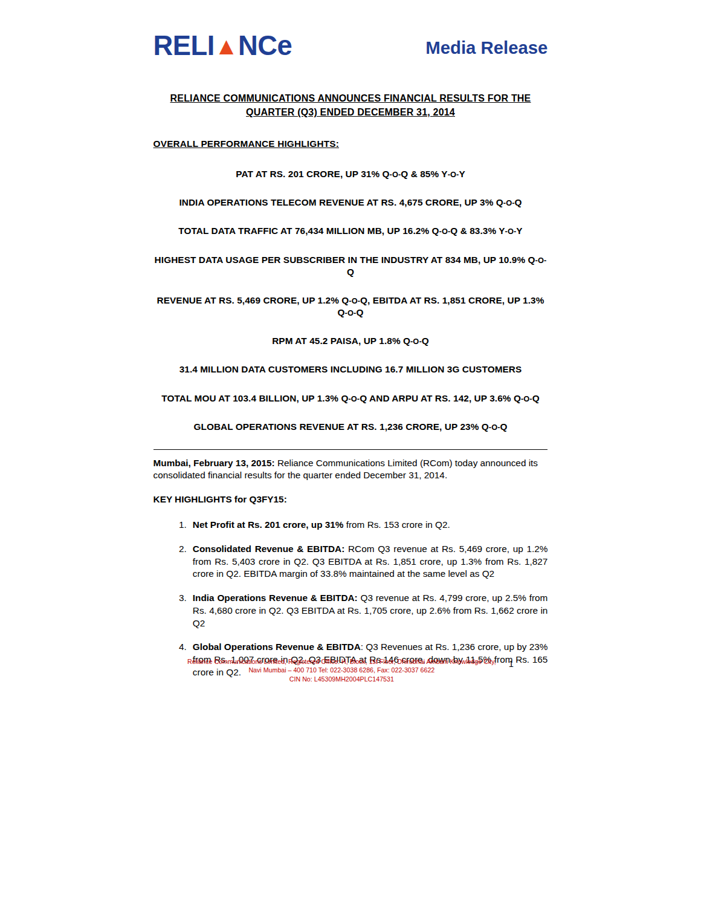RELI▲NCe
Media Release
RELIANCE COMMUNICATIONS ANNOUNCES FINANCIAL RESULTS FOR THE
QUARTER (Q3) ENDED DECEMBER 31, 2014
OVERALL PERFORMANCE HIGHLIGHTS:
PAT AT RS. 201 CRORE, UP 31% Q-O-Q & 85% Y-O-Y
INDIA OPERATIONS TELECOM REVENUE AT RS. 4,675 CRORE, UP 3% Q-O-Q
TOTAL DATA TRAFFIC AT 76,434 MILLION MB, UP 16.2% Q-O-Q & 83.3% Y-O-Y
HIGHEST DATA USAGE PER SUBSCRIBER IN THE INDUSTRY AT 834 MB, UP 10.9% Q-O-Q
REVENUE AT RS. 5,469 CRORE, UP 1.2% Q-O-Q, EBITDA AT RS. 1,851 CRORE, UP 1.3% Q-O-Q
RPM AT 45.2 PAISA, UP 1.8% Q-O-Q
31.4 MILLION DATA CUSTOMERS INCLUDING 16.7 MILLION 3G CUSTOMERS
TOTAL MOU AT 103.4 BILLION, UP 1.3% Q-O-Q AND ARPU AT RS. 142, UP 3.6% Q-O-Q
GLOBAL OPERATIONS REVENUE AT RS. 1,236 CRORE, UP 23% Q-O-Q
Mumbai, February 13, 2015: Reliance Communications Limited (RCom) today announced its consolidated financial results for the quarter ended December 31, 2014.
KEY HIGHLIGHTS for Q3FY15:
Net Profit at Rs. 201 crore, up 31% from Rs. 153 crore in Q2.
Consolidated Revenue & EBITDA: RCom Q3 revenue at Rs. 5,469 crore, up 1.2% from Rs. 5,403 crore in Q2. Q3 EBITDA at Rs. 1,851 crore, up 1.3% from Rs. 1,827 crore in Q2. EBITDA margin of 33.8% maintained at the same level as Q2
India Operations Revenue & EBITDA: Q3 revenue at Rs. 4,799 crore, up 2.5% from Rs. 4,680 crore in Q2. Q3 EBITDA at Rs. 1,705 crore, up 2.6% from Rs. 1,662 crore in Q2
Global Operations Revenue & EBITDA: Q3 Revenues at Rs. 1,236 crore, up by 23% from Rs. 1,007 crore in Q2. Q3 EBIDTA at Rs.146 crore, down by 11.5% from Rs. 165 crore in Q2.
Reliance Communications Limited, Registered Office: H, Block, 1st Floor, Dhirubhai Ambani Knowledge City,
Navi Mumbai – 400 710 Tel: 022-3038 6286, Fax: 022-3037 6622
CIN No: L45309MH2004PLC147531
1